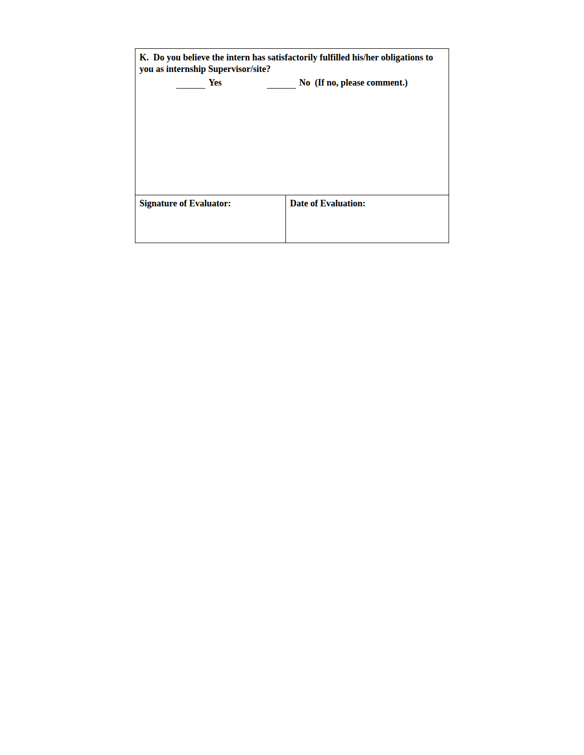| K. Do you believe the intern has satisfactorily fulfilled his/her obligations to you as internship Supervisor/site? Yes No (If no, please comment.) |
| Signature of Evaluator: | Date of Evaluation: |